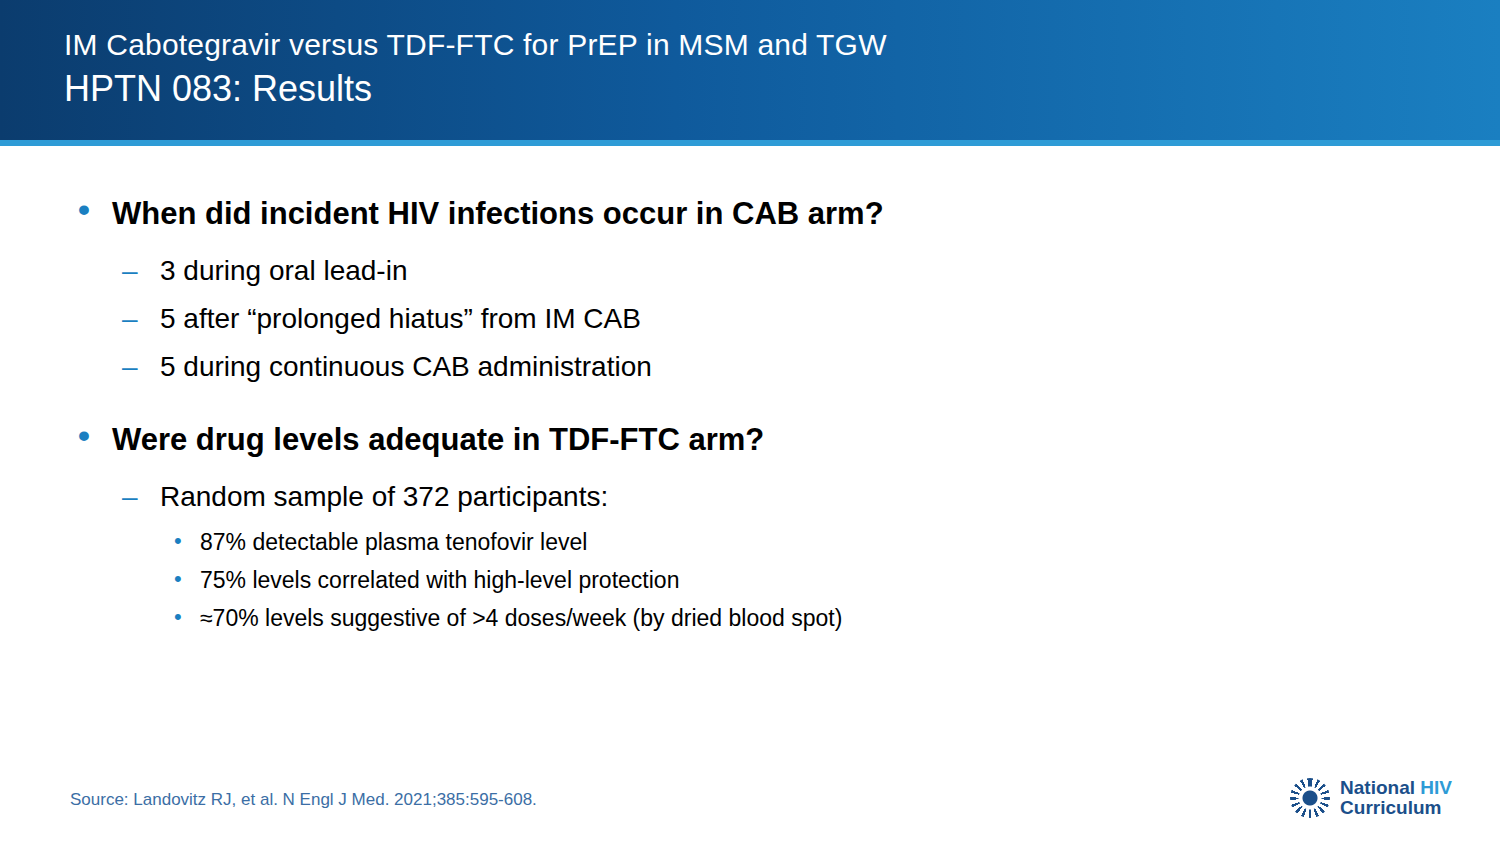IM Cabotegravir versus TDF-FTC for PrEP in MSM and TGW
HPTN 083: Results
When did incident HIV infections occur in CAB arm?
3 during oral lead-in
5 after “prolonged hiatus” from IM CAB
5 during continuous CAB administration
Were drug levels adequate in TDF-FTC arm?
Random sample of 372 participants:
87% detectable plasma tenofovir level
75% levels correlated with high-level protection
≈70% levels suggestive of >4 doses/week (by dried blood spot)
Source: Landovitz RJ, et al. N Engl J Med. 2021;385:595-608.
National HIV
Curriculum